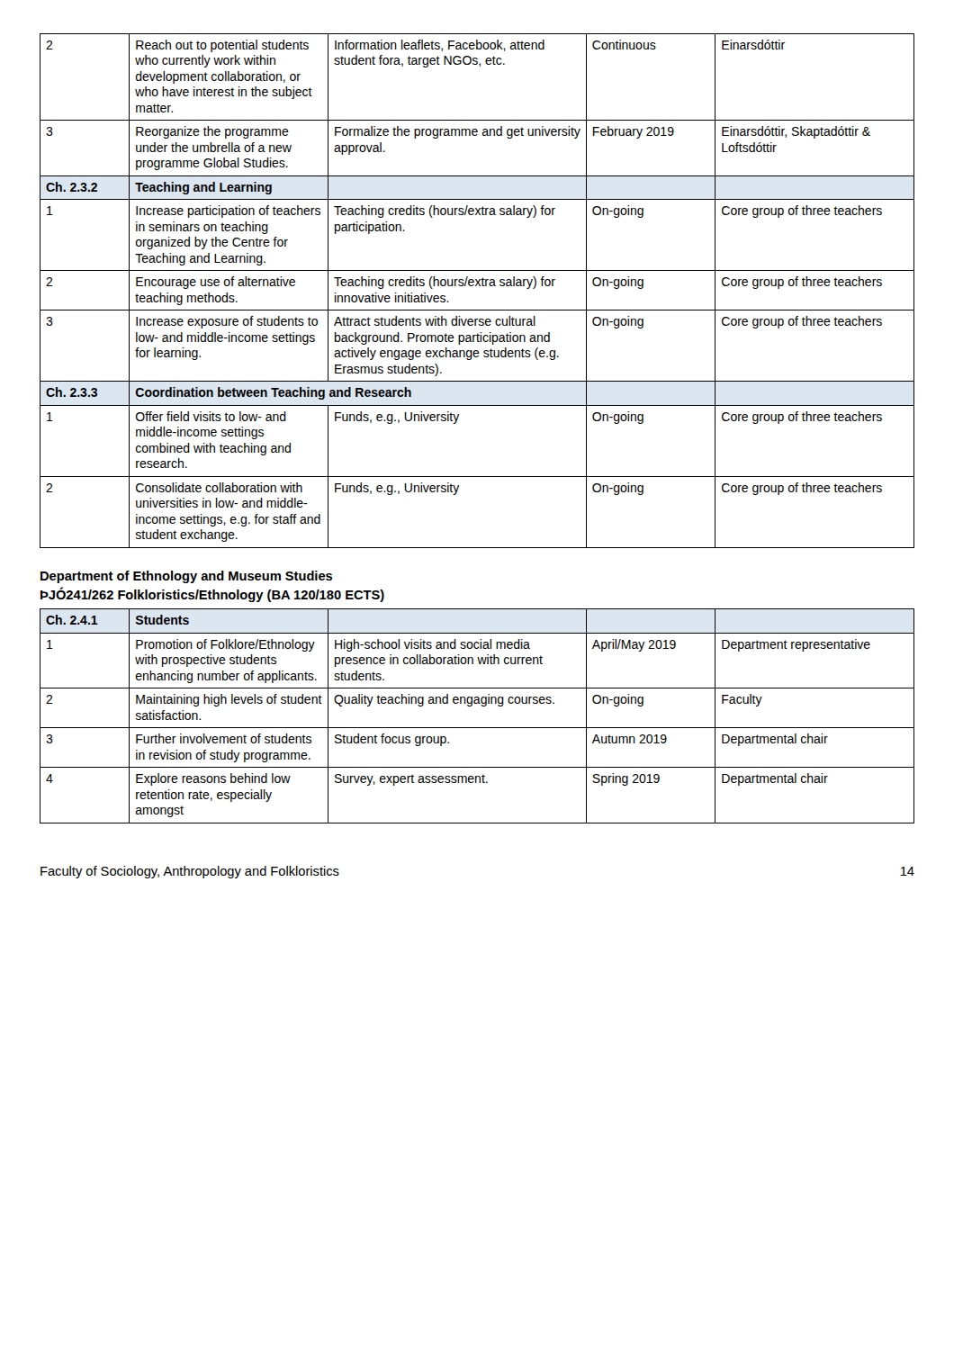| 2 | Reach out to potential students who currently work within development collaboration, or who have interest in the subject matter. | Information leaflets, Facebook, attend student fora, target NGOs, etc. | Continuous | Einarsdóttir |
| 3 | Reorganize the programme under the umbrella of a new programme Global Studies. | Formalize the programme and get university approval. | February 2019 | Einarsdóttir, Skaptadóttir & Loftsdóttir |
| Ch. 2.3.2 | Teaching and Learning | | | |
| 1 | Increase participation of teachers in seminars on teaching organized by the Centre for Teaching and Learning. | Teaching credits (hours/extra salary) for participation. | On-going | Core group of three teachers |
| 2 | Encourage use of alternative teaching methods. | Teaching credits (hours/extra salary) for innovative initiatives. | On-going | Core group of three teachers |
| 3 | Increase exposure of students to low- and middle-income settings for learning. | Attract students with diverse cultural background. Promote participation and actively engage exchange students (e.g. Erasmus students). | On-going | Core group of three teachers |
| Ch. 2.3.3 | Coordination between Teaching and Research | | |
| 1 | Offer field visits to low- and middle-income settings combined with teaching and research. | Funds, e.g., University | On-going | Core group of three teachers |
| 2 | Consolidate collaboration with universities in low- and middle-income settings, e.g. for staff and student exchange. | Funds, e.g., University | On-going | Core group of three teachers |
Department of Ethnology and Museum Studies
ÞJÓ241/262 Folkloristics/Ethnology (BA 120/180 ECTS)
| Ch. 2.4.1 | Students | | | |
| 1 | Promotion of Folklore/Ethnology with prospective students enhancing number of applicants. | High-school visits and social media presence in collaboration with current students. | April/May 2019 | Department representative |
| 2 | Maintaining high levels of student satisfaction. | Quality teaching and engaging courses. | On-going | Faculty |
| 3 | Further involvement of students in revision of study programme. | Student focus group. | Autumn 2019 | Departmental chair |
| 4 | Explore reasons behind low retention rate, especially amongst | Survey, expert assessment. | Spring 2019 | Departmental chair |
Faculty of Sociology, Anthropology and Folkloristics 14